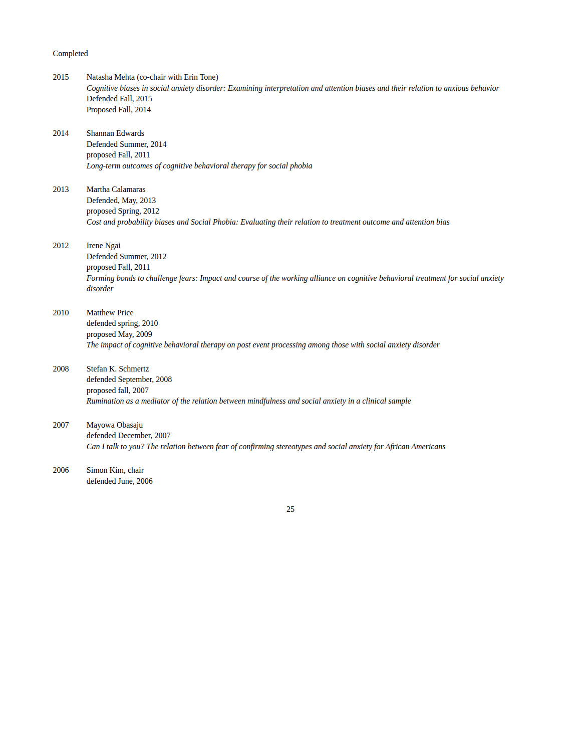Completed
2015
Natasha Mehta (co-chair with Erin Tone)
Cognitive biases in social anxiety disorder: Examining interpretation and attention biases and their relation to anxious behavior
Defended Fall, 2015
Proposed Fall, 2014
2014
Shannan Edwards
Defended Summer, 2014
proposed Fall, 2011
Long-term outcomes of cognitive behavioral therapy for social phobia
2013
Martha Calamaras
Defended, May, 2013
proposed Spring, 2012
Cost and probability biases and Social Phobia: Evaluating their relation to treatment outcome and attention bias
2012
Irene Ngai
Defended Summer, 2012
proposed Fall, 2011
Forming bonds to challenge fears: Impact and course of the working alliance on cognitive behavioral treatment for social anxiety disorder
2010
Matthew Price
defended spring, 2010
proposed May, 2009
The impact of cognitive behavioral therapy on post event processing among those with social anxiety disorder
2008
Stefan K. Schmertz
defended September, 2008
proposed fall, 2007
Rumination as a mediator of the relation between mindfulness and social anxiety in a clinical sample
2007
Mayowa Obasaju
defended December, 2007
Can I talk to you? The relation between fear of confirming stereotypes and social anxiety for African Americans
2006
Simon Kim, chair
defended June, 2006
25